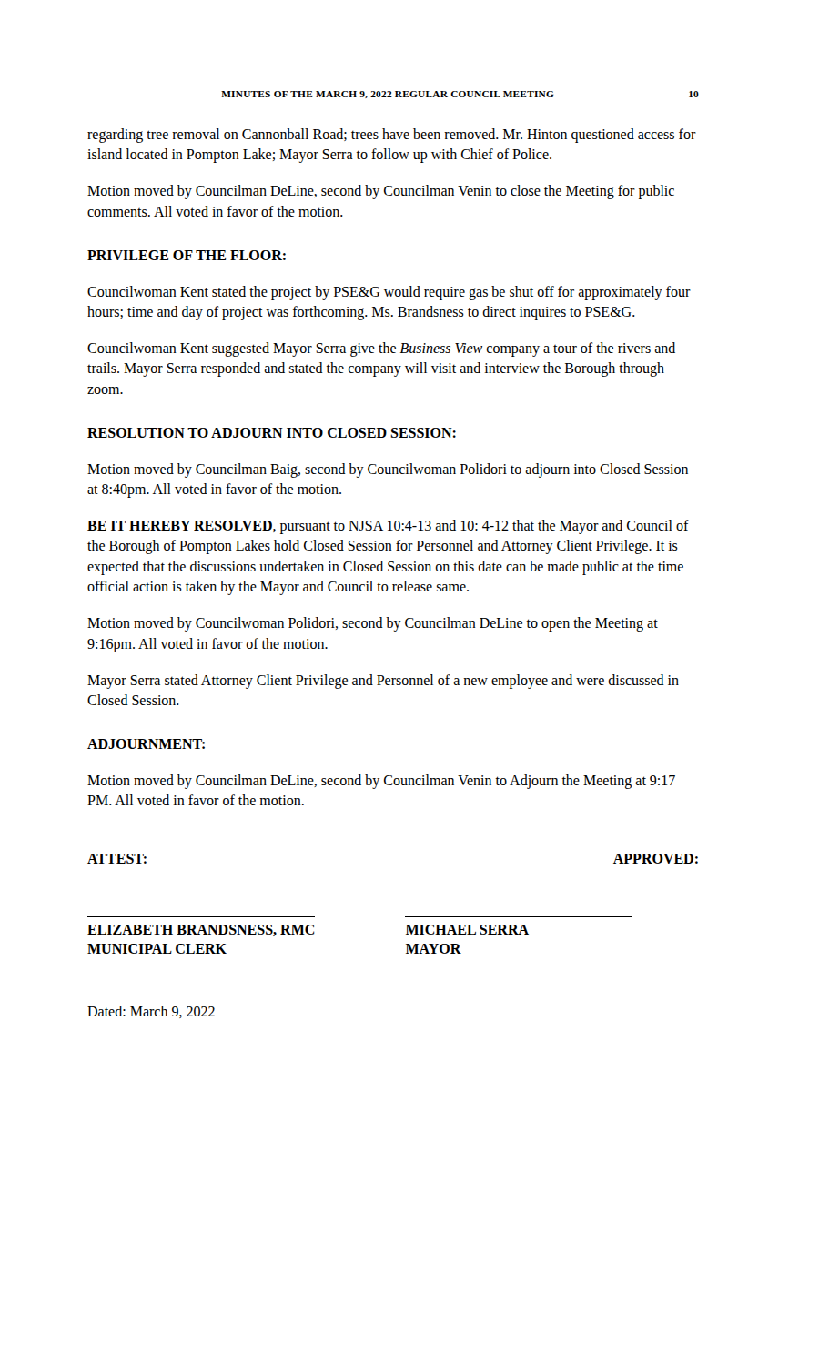MINUTES OF THE MARCH 9, 2022 REGULAR COUNCIL MEETING 10
regarding tree removal on Cannonball Road; trees have been removed. Mr. Hinton questioned access for island located in Pompton Lake; Mayor Serra to follow up with Chief of Police.
Motion moved by Councilman DeLine, second by Councilman Venin to close the Meeting for public comments. All voted in favor of the motion.
Privilege of the Floor:
Councilwoman Kent stated the project by PSE&G would require gas be shut off for approximately four hours; time and day of project was forthcoming. Ms. Brandsness to direct inquires to PSE&G.
Councilwoman Kent suggested Mayor Serra give the Business View company a tour of the rivers and trails. Mayor Serra responded and stated the company will visit and interview the Borough through zoom.
Resolution to Adjourn into Closed Session:
Motion moved by Councilman Baig, second by Councilwoman Polidori to adjourn into Closed Session at 8:40pm. All voted in favor of the motion.
BE IT HEREBY RESOLVED, pursuant to NJSA 10:4-13 and 10: 4-12 that the Mayor and Council of the Borough of Pompton Lakes hold Closed Session for Personnel and Attorney Client Privilege. It is expected that the discussions undertaken in Closed Session on this date can be made public at the time official action is taken by the Mayor and Council to release same.
Motion moved by Councilwoman Polidori, second by Councilman DeLine to open the Meeting at 9:16pm. All voted in favor of the motion.
Mayor Serra stated Attorney Client Privilege and Personnel of a new employee and were discussed in Closed Session.
Adjournment:
Motion moved by Councilman DeLine, second by Councilman Venin to Adjourn the Meeting at 9:17 PM. All voted in favor of the motion.
Attest:
Approved:
Elizabeth Brandsness, RMC
Municipal Clerk
Michael Serra
Mayor
Dated: March 9, 2022